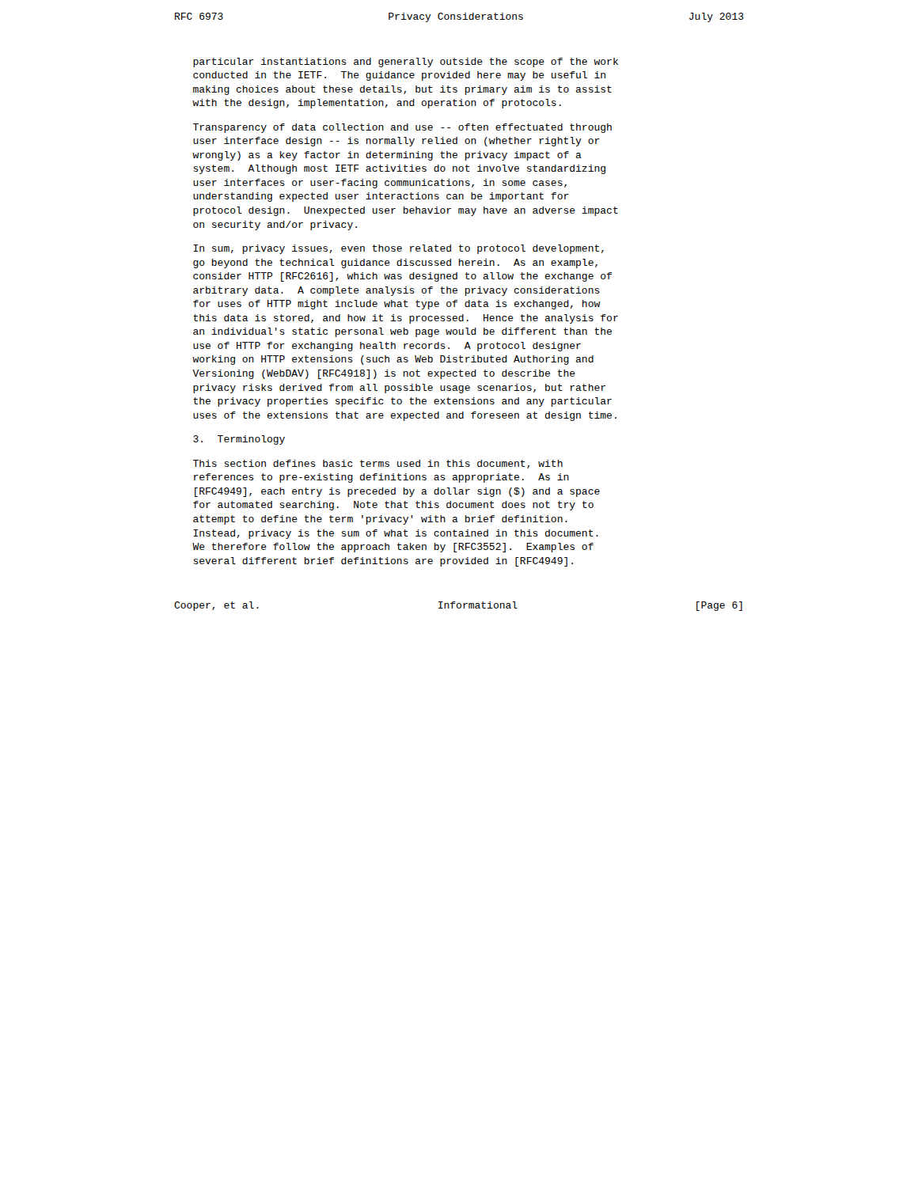RFC 6973 Privacy Considerations July 2013
particular instantiations and generally outside the scope of the work conducted in the IETF. The guidance provided here may be useful in making choices about these details, but its primary aim is to assist with the design, implementation, and operation of protocols.
Transparency of data collection and use -- often effectuated through user interface design -- is normally relied on (whether rightly or wrongly) as a key factor in determining the privacy impact of a system. Although most IETF activities do not involve standardizing user interfaces or user-facing communications, in some cases, understanding expected user interactions can be important for protocol design. Unexpected user behavior may have an adverse impact on security and/or privacy.
In sum, privacy issues, even those related to protocol development, go beyond the technical guidance discussed herein. As an example, consider HTTP [RFC2616], which was designed to allow the exchange of arbitrary data. A complete analysis of the privacy considerations for uses of HTTP might include what type of data is exchanged, how this data is stored, and how it is processed. Hence the analysis for an individual's static personal web page would be different than the use of HTTP for exchanging health records. A protocol designer working on HTTP extensions (such as Web Distributed Authoring and Versioning (WebDAV) [RFC4918]) is not expected to describe the privacy risks derived from all possible usage scenarios, but rather the privacy properties specific to the extensions and any particular uses of the extensions that are expected and foreseen at design time.
3. Terminology
This section defines basic terms used in this document, with references to pre-existing definitions as appropriate. As in [RFC4949], each entry is preceded by a dollar sign ($) and a space for automated searching. Note that this document does not try to attempt to define the term 'privacy' with a brief definition. Instead, privacy is the sum of what is contained in this document. We therefore follow the approach taken by [RFC3552]. Examples of several different brief definitions are provided in [RFC4949].
Cooper, et al. Informational [Page 6]